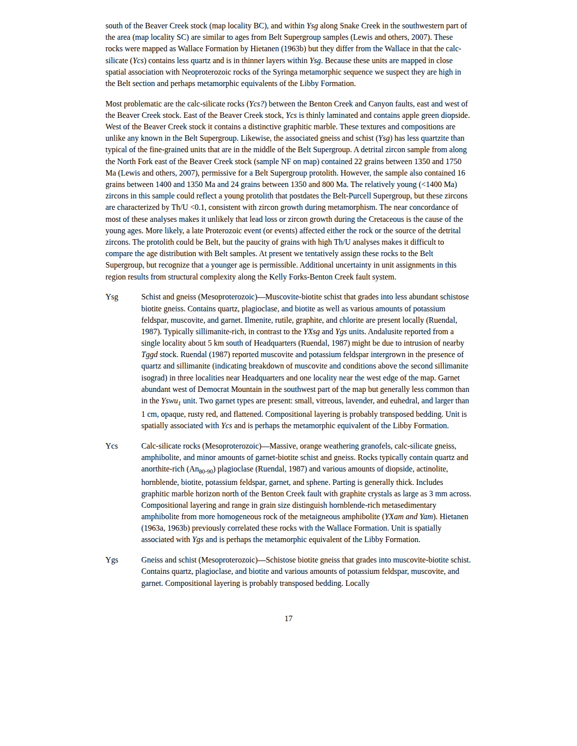south of the Beaver Creek stock (map locality BC), and within Ysg along Snake Creek in the southwestern part of the area (map locality SC) are similar to ages from Belt Supergroup samples (Lewis and others, 2007). These rocks were mapped as Wallace Formation by Hietanen (1963b) but they differ from the Wallace in that the calc-silicate (Ycs) contains less quartz and is in thinner layers within Ysg. Because these units are mapped in close spatial association with Neoproterozoic rocks of the Syringa metamorphic sequence we suspect they are high in the Belt section and perhaps metamorphic equivalents of the Libby Formation.
Most problematic are the calc-silicate rocks (Ycs?) between the Benton Creek and Canyon faults, east and west of the Beaver Creek stock. East of the Beaver Creek stock, Ycs is thinly laminated and contains apple green diopside. West of the Beaver Creek stock it contains a distinctive graphitic marble. These textures and compositions are unlike any known in the Belt Supergroup. Likewise, the associated gneiss and schist (Ysg) has less quartzite than typical of the fine-grained units that are in the middle of the Belt Supergroup. A detrital zircon sample from along the North Fork east of the Beaver Creek stock (sample NF on map) contained 22 grains between 1350 and 1750 Ma (Lewis and others, 2007), permissive for a Belt Supergroup protolith. However, the sample also contained 16 grains between 1400 and 1350 Ma and 24 grains between 1350 and 800 Ma. The relatively young (<1400 Ma) zircons in this sample could reflect a young protolith that postdates the Belt-Purcell Supergroup, but these zircons are characterized by Th/U <0.1, consistent with zircon growth during metamorphism. The near concordance of most of these analyses makes it unlikely that lead loss or zircon growth during the Cretaceous is the cause of the young ages. More likely, a late Proterozoic event (or events) affected either the rock or the source of the detrital zircons. The protolith could be Belt, but the paucity of grains with high Th/U analyses makes it difficult to compare the age distribution with Belt samples. At present we tentatively assign these rocks to the Belt Supergroup, but recognize that a younger age is permissible. Additional uncertainty in unit assignments in this region results from structural complexity along the Kelly Forks-Benton Creek fault system.
Ysg
Schist and gneiss (Mesoproterozoic)—Muscovite-biotite schist that grades into less abundant schistose biotite gneiss. Contains quartz, plagioclase, and biotite as well as various amounts of potassium feldspar, muscovite, and garnet. Ilmenite, rutile, graphite, and chlorite are present locally (Ruendal, 1987). Typically sillimanite-rich, in contrast to the YXsg and Ygs units. Andalusite reported from a single locality about 5 km south of Headquarters (Ruendal, 1987) might be due to intrusion of nearby Tggd stock. Ruendal (1987) reported muscovite and potassium feldspar intergrown in the presence of quartz and sillimanite (indicating breakdown of muscovite and conditions above the second sillimanite isograd) in three localities near Headquarters and one locality near the west edge of the map. Garnet abundant west of Democrat Mountain in the southwest part of the map but generally less common than in the Yswu1 unit. Two garnet types are present: small, vitreous, lavender, and euhedral, and larger than 1 cm, opaque, rusty red, and flattened. Compositional layering is probably transposed bedding. Unit is spatially associated with Ycs and is perhaps the metamorphic equivalent of the Libby Formation.
Ycs
Calc-silicate rocks (Mesoproterozoic)—Massive, orange weathering granofels, calc-silicate gneiss, amphibolite, and minor amounts of garnet-biotite schist and gneiss. Rocks typically contain quartz and anorthite-rich (An80-90) plagioclase (Ruendal, 1987) and various amounts of diopside, actinolite, hornblende, biotite, potassium feldspar, garnet, and sphene. Parting is generally thick. Includes graphitic marble horizon north of the Benton Creek fault with graphite crystals as large as 3 mm across. Compositional layering and range in grain size distinguish hornblende-rich metasedimentary amphibolite from more homogeneous rock of the metaigneous amphibolite (YXam and Yam). Hietanen (1963a, 1963b) previously correlated these rocks with the Wallace Formation. Unit is spatially associated with Ygs and is perhaps the metamorphic equivalent of the Libby Formation.
Ygs
Gneiss and schist (Mesoproterozoic)—Schistose biotite gneiss that grades into muscovite-biotite schist. Contains quartz, plagioclase, and biotite and various amounts of potassium feldspar, muscovite, and garnet. Compositional layering is probably transposed bedding. Locally
17